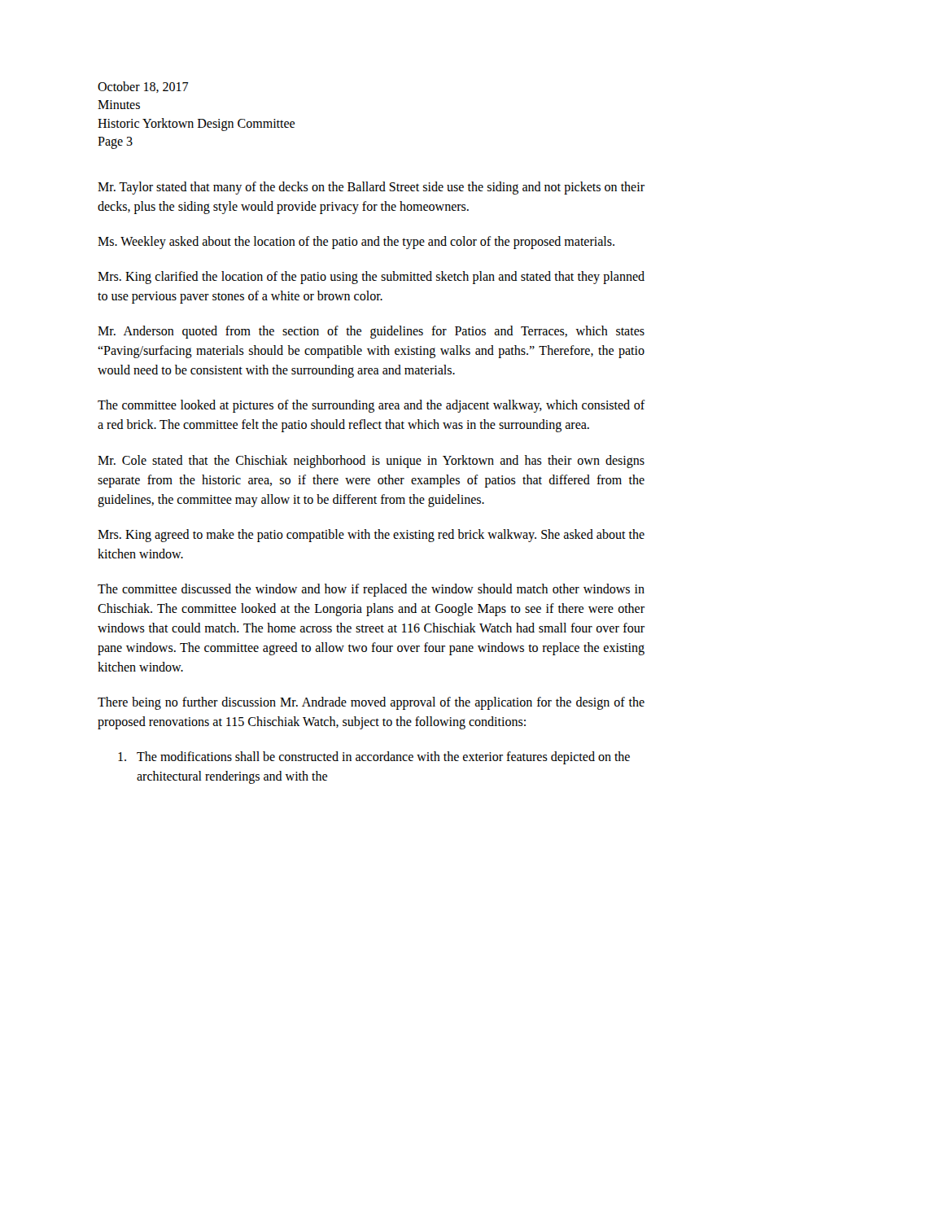October 18, 2017
Minutes
Historic Yorktown Design Committee
Page 3
Mr. Taylor stated that many of the decks on the Ballard Street side use the siding and not pickets on their decks, plus the siding style would provide privacy for the homeowners.
Ms. Weekley asked about the location of the patio and the type and color of the proposed materials.
Mrs. King clarified the location of the patio using the submitted sketch plan and stated that they planned to use pervious paver stones of a white or brown color.
Mr. Anderson quoted from the section of the guidelines for Patios and Terraces, which states “Paving/surfacing materials should be compatible with existing walks and paths.” Therefore, the patio would need to be consistent with the surrounding area and materials.
The committee looked at pictures of the surrounding area and the adjacent walkway, which consisted of a red brick. The committee felt the patio should reflect that which was in the surrounding area.
Mr. Cole stated that the Chischiak neighborhood is unique in Yorktown and has their own designs separate from the historic area, so if there were other examples of patios that differed from the guidelines, the committee may allow it to be different from the guidelines.
Mrs. King agreed to make the patio compatible with the existing red brick walkway. She asked about the kitchen window.
The committee discussed the window and how if replaced the window should match other windows in Chischiak. The committee looked at the Longoria plans and at Google Maps to see if there were other windows that could match. The home across the street at 116 Chischiak Watch had small four over four pane windows. The committee agreed to allow two four over four pane windows to replace the existing kitchen window.
There being no further discussion Mr. Andrade moved approval of the application for the design of the proposed renovations at 115 Chischiak Watch, subject to the following conditions:
The modifications shall be constructed in accordance with the exterior features depicted on the architectural renderings and with the